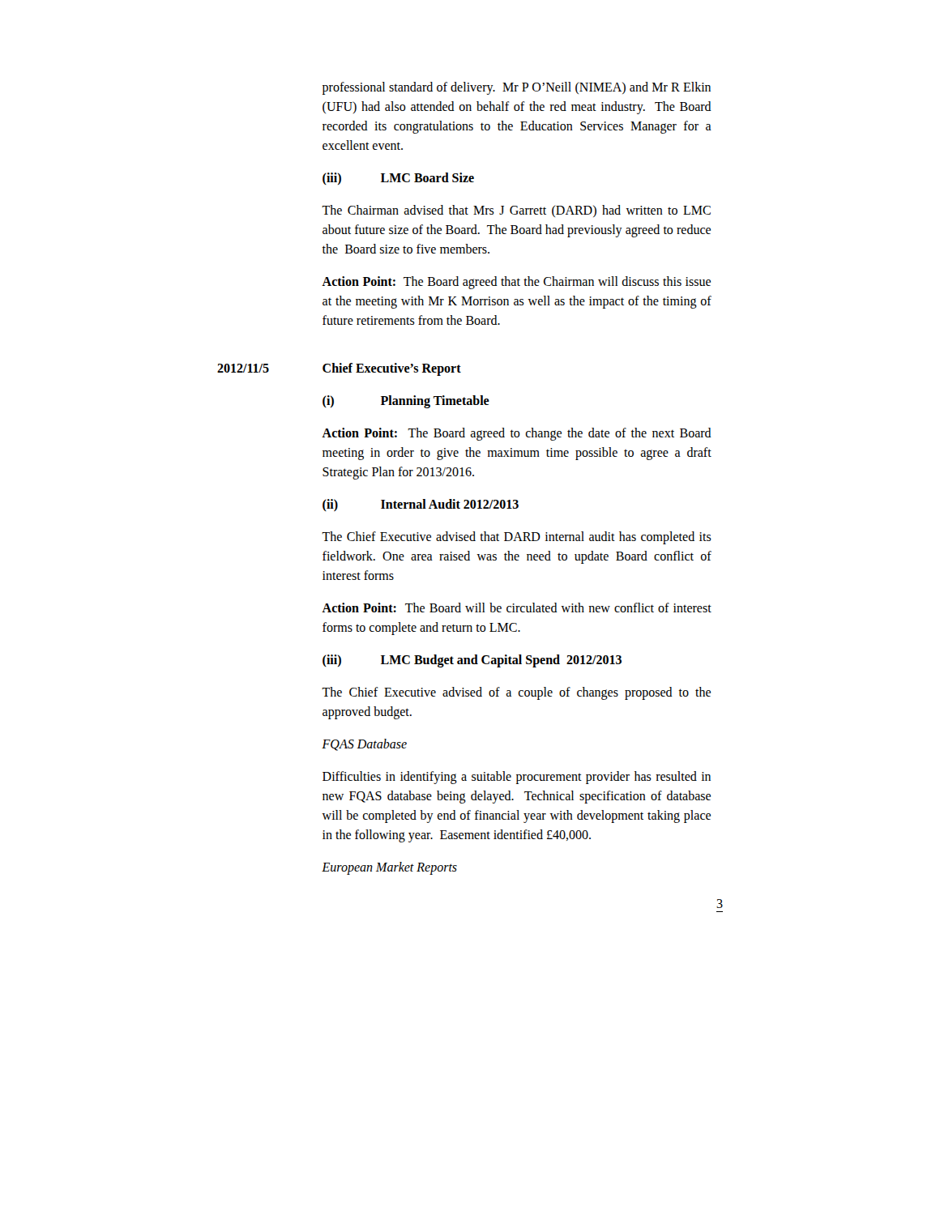professional standard of delivery. Mr P O’Neill (NIMEA) and Mr R Elkin (UFU) had also attended on behalf of the red meat industry. The Board recorded its congratulations to the Education Services Manager for a excellent event.
(iii) LMC Board Size
The Chairman advised that Mrs J Garrett (DARD) had written to LMC about future size of the Board. The Board had previously agreed to reduce the Board size to five members.
Action Point: The Board agreed that the Chairman will discuss this issue at the meeting with Mr K Morrison as well as the impact of the timing of future retirements from the Board.
2012/11/5 Chief Executive’s Report
(i) Planning Timetable
Action Point: The Board agreed to change the date of the next Board meeting in order to give the maximum time possible to agree a draft Strategic Plan for 2013/2016.
(ii) Internal Audit 2012/2013
The Chief Executive advised that DARD internal audit has completed its fieldwork. One area raised was the need to update Board conflict of interest forms
Action Point: The Board will be circulated with new conflict of interest forms to complete and return to LMC.
(iii) LMC Budget and Capital Spend 2012/2013
The Chief Executive advised of a couple of changes proposed to the approved budget.
FQAS Database
Difficulties in identifying a suitable procurement provider has resulted in new FQAS database being delayed. Technical specification of database will be completed by end of financial year with development taking place in the following year. Easement identified £40,000.
European Market Reports
3